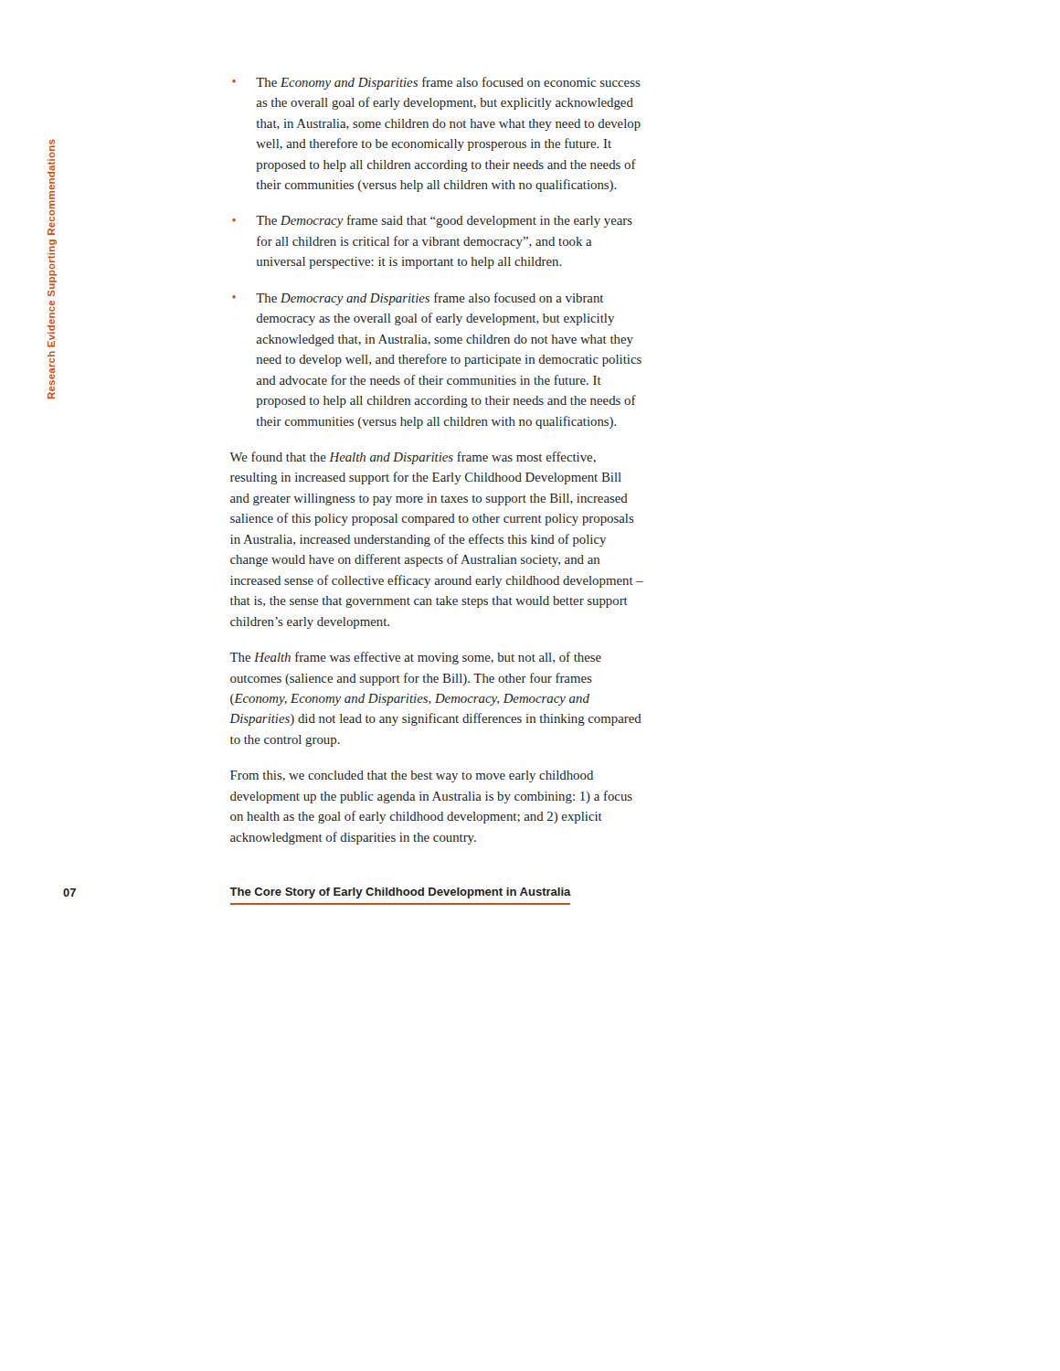Research Evidence Supporting Recommendations
The Economy and Disparities frame also focused on economic success as the overall goal of early development, but explicitly acknowledged that, in Australia, some children do not have what they need to develop well, and therefore to be economically prosperous in the future. It proposed to help all children according to their needs and the needs of their communities (versus help all children with no qualifications).
The Democracy frame said that “good development in the early years for all children is critical for a vibrant democracy”, and took a universal perspective: it is important to help all children.
The Democracy and Disparities frame also focused on a vibrant democracy as the overall goal of early development, but explicitly acknowledged that, in Australia, some children do not have what they need to develop well, and therefore to participate in democratic politics and advocate for the needs of their communities in the future. It proposed to help all children according to their needs and the needs of their communities (versus help all children with no qualifications).
We found that the Health and Disparities frame was most effective, resulting in increased support for the Early Childhood Development Bill and greater willingness to pay more in taxes to support the Bill, increased salience of this policy proposal compared to other current policy proposals in Australia, increased understanding of the effects this kind of policy change would have on different aspects of Australian society, and an increased sense of collective efficacy around early childhood development – that is, the sense that government can take steps that would better support children’s early development.
The Health frame was effective at moving some, but not all, of these outcomes (salience and support for the Bill). The other four frames (Economy, Economy and Disparities, Democracy, Democracy and Disparities) did not lead to any significant differences in thinking compared to the control group.
From this, we concluded that the best way to move early childhood development up the public agenda in Australia is by combining: 1) a focus on health as the goal of early childhood development; and 2) explicit acknowledgment of disparities in the country.
07
The Core Story of Early Childhood Development in Australia